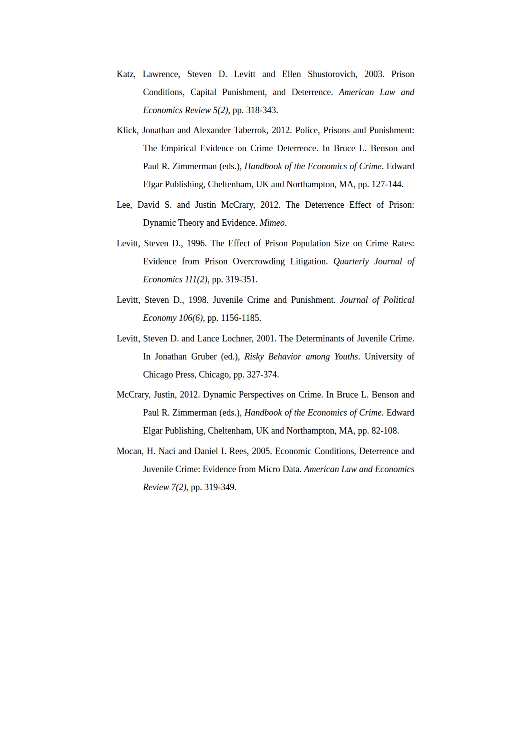Katz, Lawrence, Steven D. Levitt and Ellen Shustorovich, 2003. Prison Conditions, Capital Punishment, and Deterrence. American Law and Economics Review 5(2), pp. 318-343.
Klick, Jonathan and Alexander Taberrok, 2012. Police, Prisons and Punishment: The Empirical Evidence on Crime Deterrence. In Bruce L. Benson and Paul R. Zimmerman (eds.), Handbook of the Economics of Crime. Edward Elgar Publishing, Cheltenham, UK and Northampton, MA, pp. 127-144.
Lee, David S. and Justin McCrary, 2012. The Deterrence Effect of Prison: Dynamic Theory and Evidence. Mimeo.
Levitt, Steven D., 1996. The Effect of Prison Population Size on Crime Rates: Evidence from Prison Overcrowding Litigation. Quarterly Journal of Economics 111(2), pp. 319-351.
Levitt, Steven D., 1998. Juvenile Crime and Punishment. Journal of Political Economy 106(6), pp. 1156-1185.
Levitt, Steven D. and Lance Lochner, 2001. The Determinants of Juvenile Crime. In Jonathan Gruber (ed.), Risky Behavior among Youths. University of Chicago Press, Chicago, pp. 327-374.
McCrary, Justin, 2012. Dynamic Perspectives on Crime. In Bruce L. Benson and Paul R. Zimmerman (eds.), Handbook of the Economics of Crime. Edward Elgar Publishing, Cheltenham, UK and Northampton, MA, pp. 82-108.
Mocan, H. Naci and Daniel I. Rees, 2005. Economic Conditions, Deterrence and Juvenile Crime: Evidence from Micro Data. American Law and Economics Review 7(2), pp. 319-349.